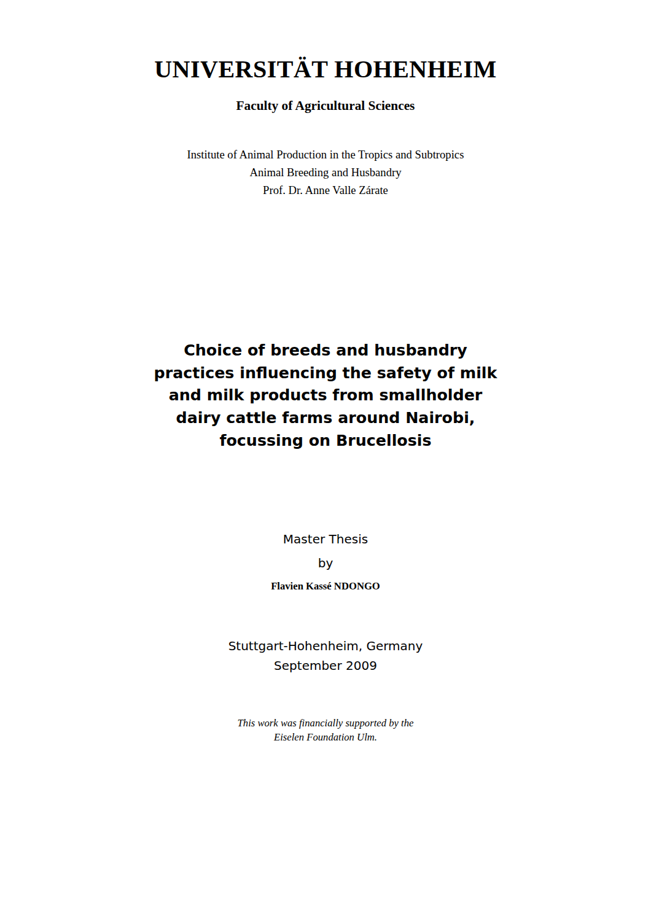UNIVERSITÄT HOHENHEIM
Faculty of Agricultural Sciences
Institute of Animal Production in the Tropics and Subtropics
Animal Breeding and Husbandry
Prof. Dr. Anne Valle Zárate
Choice of breeds and husbandry practices influencing the safety of milk and milk products from smallholder dairy cattle farms around Nairobi, focussing on Brucellosis
Master Thesis
by
Flavien Kassé NDONGO
Stuttgart-Hohenheim, Germany
September 2009
This work was financially supported by the
Eiselen Foundation Ulm.